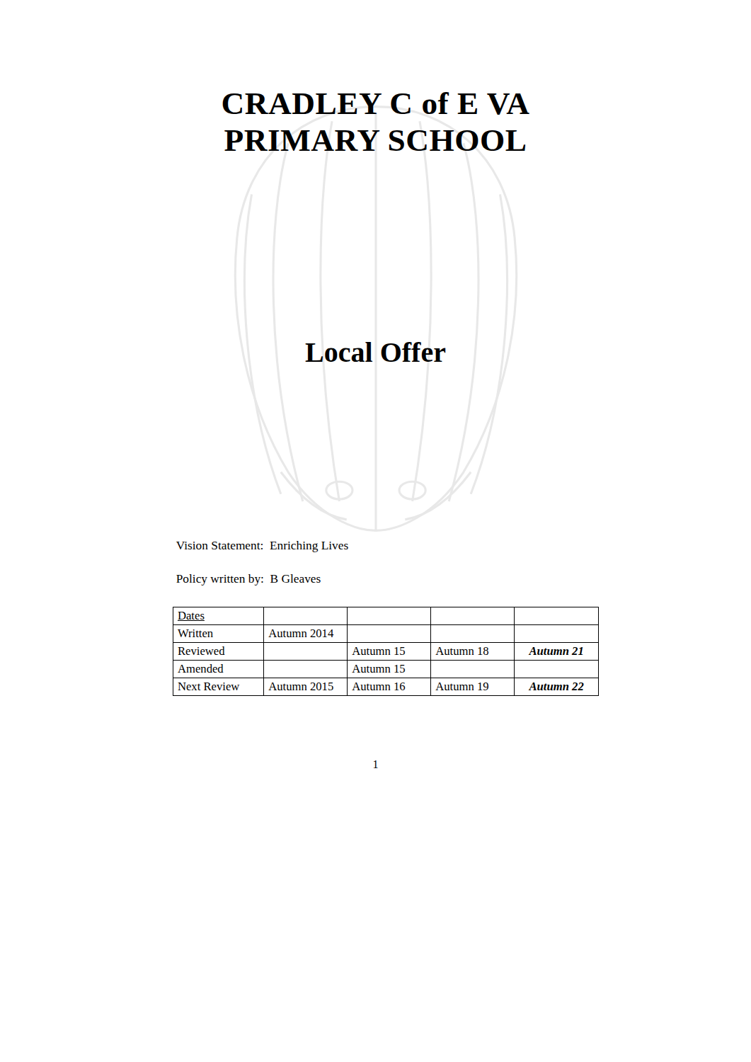CRADLEY C of E VA
PRIMARY SCHOOL
Local Offer
Vision Statement: Enriching Lives
Policy written by: B Gleaves
| Dates | | | | |
| Written | Autumn 2014 | | | |
| Reviewed | | Autumn 15 | Autumn 18 | Autumn 21 |
| Amended | | Autumn 15 | | |
| Next Review | Autumn 2015 | Autumn 16 | Autumn 19 | Autumn 22 |
1